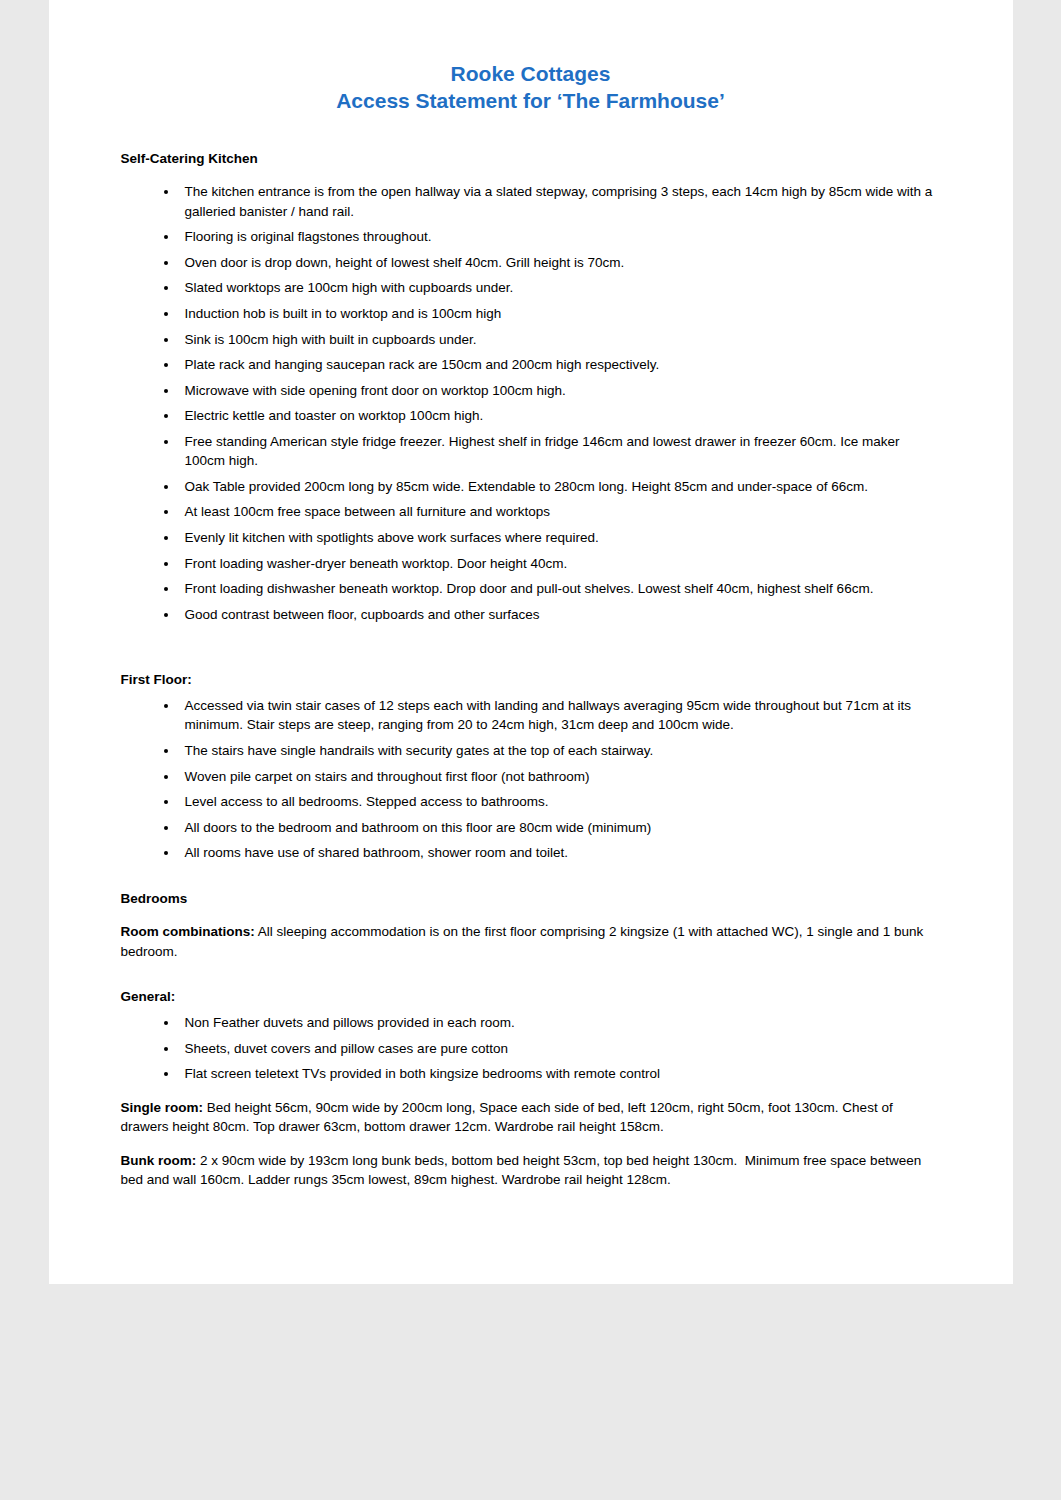Rooke Cottages
Access Statement for ‘The Farmhouse’
Self-Catering Kitchen
The kitchen entrance is from the open hallway via a slated stepway, comprising 3 steps, each 14cm high by 85cm wide with a galleried banister / hand rail.
Flooring is original flagstones throughout.
Oven door is drop down, height of lowest shelf 40cm. Grill height is 70cm.
Slated worktops are 100cm high with cupboards under.
Induction hob is built in to worktop and is 100cm high
Sink is 100cm high with built in cupboards under.
Plate rack and hanging saucepan rack are 150cm and 200cm high respectively.
Microwave with side opening front door on worktop 100cm high.
Electric kettle and toaster on worktop 100cm high.
Free standing American style fridge freezer. Highest shelf in fridge 146cm and lowest drawer in freezer 60cm. Ice maker 100cm high.
Oak Table provided 200cm long by 85cm wide. Extendable to 280cm long. Height 85cm and under-space of 66cm.
At least 100cm free space between all furniture and worktops
Evenly lit kitchen with spotlights above work surfaces where required.
Front loading washer-dryer beneath worktop. Door height 40cm.
Front loading dishwasher beneath worktop. Drop door and pull-out shelves. Lowest shelf 40cm, highest shelf 66cm.
Good contrast between floor, cupboards and other surfaces
First Floor:
Accessed via twin stair cases of 12 steps each with landing and hallways averaging 95cm wide throughout but 71cm at its minimum. Stair steps are steep, ranging from 20 to 24cm high, 31cm deep and 100cm wide.
The stairs have single handrails with security gates at the top of each stairway.
Woven pile carpet on stairs and throughout first floor (not bathroom)
Level access to all bedrooms. Stepped access to bathrooms.
All doors to the bedroom and bathroom on this floor are 80cm wide (minimum)
All rooms have use of shared bathroom, shower room and toilet.
Bedrooms
Room combinations: All sleeping accommodation is on the first floor comprising 2 kingsize (1 with attached WC), 1 single and 1 bunk bedroom.
General:
Non Feather duvets and pillows provided in each room.
Sheets, duvet covers and pillow cases are pure cotton
Flat screen teletext TVs provided in both kingsize bedrooms with remote control
Single room: Bed height 56cm, 90cm wide by 200cm long, Space each side of bed, left 120cm, right 50cm, foot 130cm. Chest of drawers height 80cm. Top drawer 63cm, bottom drawer 12cm. Wardrobe rail height 158cm.
Bunk room: 2 x 90cm wide by 193cm long bunk beds, bottom bed height 53cm, top bed height 130cm. Minimum free space between bed and wall 160cm. Ladder rungs 35cm lowest, 89cm highest. Wardrobe rail height 128cm.